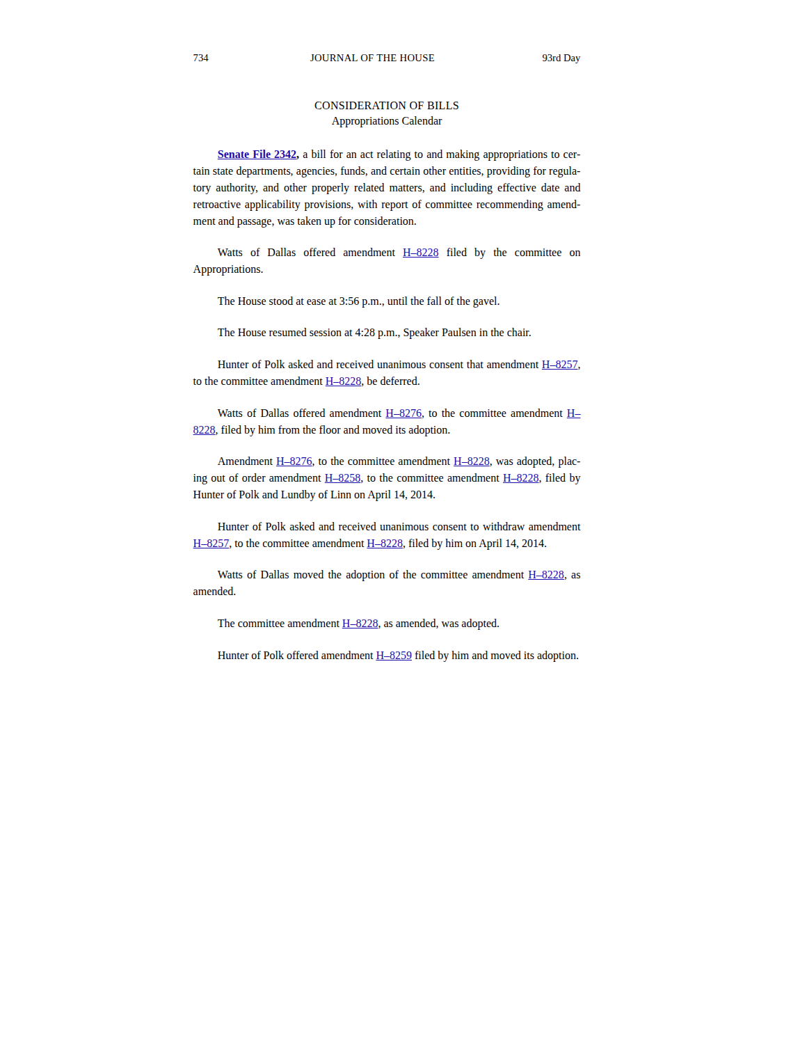734 JOURNAL OF THE HOUSE 93rd Day
CONSIDERATION OF BILLS Appropriations Calendar
Senate File 2342, a bill for an act relating to and making appropriations to certain state departments, agencies, funds, and certain other entities, providing for regulatory authority, and other properly related matters, and including effective date and retroactive applicability provisions, with report of committee recommending amendment and passage, was taken up for consideration.
Watts of Dallas offered amendment H–8228 filed by the committee on Appropriations.
The House stood at ease at 3:56 p.m., until the fall of the gavel.
The House resumed session at 4:28 p.m., Speaker Paulsen in the chair.
Hunter of Polk asked and received unanimous consent that amendment H–8257, to the committee amendment H–8228, be deferred.
Watts of Dallas offered amendment H–8276, to the committee amendment H–8228, filed by him from the floor and moved its adoption.
Amendment H–8276, to the committee amendment H–8228, was adopted, placing out of order amendment H–8258, to the committee amendment H–8228, filed by Hunter of Polk and Lundby of Linn on April 14, 2014.
Hunter of Polk asked and received unanimous consent to withdraw amendment H–8257, to the committee amendment H–8228, filed by him on April 14, 2014.
Watts of Dallas moved the adoption of the committee amendment H–8228, as amended.
The committee amendment H–8228, as amended, was adopted.
Hunter of Polk offered amendment H–8259 filed by him and moved its adoption.